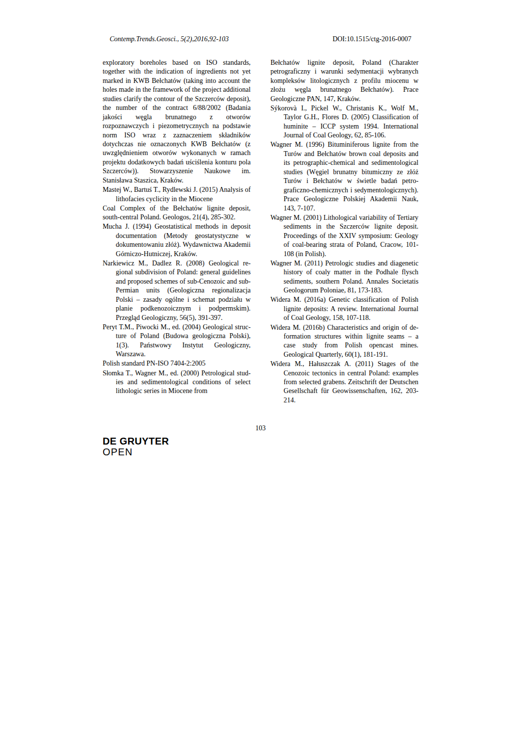Contemp.Trends.Geosci., 5(2),2016,92-103
DOI:10.1515/ctg-2016-0007
exploratory boreholes based on ISO standards, together with the indication of ingredients not yet marked in KWB Bełchatów (taking into account the holes made in the framework of the project additional studies clarify the contour of the Szczerców deposit), the number of the contract 6/88/2002 (Badania jakości węgla brunatnego z otworów rozpoznawczych i piezometrycznych na podstawie norm ISO wraz z zaznaczeniem składników dotychczas nie oznaczonych KWB Bełchatów (z uwzględnieniem otworów wykonanych w ramach projektu dodatkowych badań uściślenia konturu pola Szczerców)). Stowarzyszenie Naukowe im. Stanisława Staszica, Kraków.
Mastej W., Bartuś T., Rydlewski J. (2015) Analysis of lithofacies cyclicity in the Miocene
Coal Complex of the Bełchatów lignite deposit, south-central Poland. Geologos, 21(4), 285-302.
Mucha J. (1994) Geostatistical methods in deposit documentation (Metody geostatystyczne w dokumentowaniu złóż). Wydawnictwa Akademii Górniczo-Hutniczej, Kraków.
Narkiewicz M., Dadlez R. (2008) Geological regional subdivision of Poland: general guidelines and proposed schemes of sub-Cenozoic and sub-Permian units (Geologiczna regionalizacja Polski – zasady ogólne i schemat podziału w planie podkenozoicznym i podpermskim). Przegląd Geologiczny, 56(5), 391-397.
Peryt T.M., Piwocki M., ed. (2004) Geological structure of Poland (Budowa geologiczna Polski), 1(3). Państwowy Instytut Geologiczny, Warszawa.
Polish standard PN-ISO 7404-2:2005
Słomka T., Wagner M., ed. (2000) Petrological studies and sedimentological conditions of select lithologic series in Miocene from
Bełchatów lignite deposit, Poland (Charakter petrograficzny i warunki sedymentacji wybranych kompleksów litologicznych z profilu miocenu w złożu węgla brunatnego Bełchatów). Prace Geologiczne PAN, 147, Kraków.
Sýkorovà I., Pickel W., Christanis K., Wolf M., Taylor G.H., Flores D. (2005) Classification of huminite – ICCP system 1994. International Journal of Coal Geology, 62, 85-106.
Wagner M. (1996) Bituminiferous lignite from the Turów and Bełchatów brown coal deposits and its petrographic-chemical and sedimentological studies (Węgiel brunatny bitumiczny ze złóż Turów i Bełchatów w świetle badań petrograficzno-chemicznych i sedymentologicznych). Prace Geologiczne Polskiej Akademii Nauk, 143, 7-107.
Wagner M. (2001) Lithological variability of Tertiary sediments in the Szczerców lignite deposit. Proceedings of the XXIV symposium: Geology of coal-bearing strata of Poland, Cracow, 101-108 (in Polish).
Wagner M. (2011) Petrologic studies and diagenetic history of coaly matter in the Podhale flysch sediments, southern Poland. Annales Societatis Geologorum Poloniae, 81, 173-183.
Widera M. (2016a) Genetic classification of Polish lignite deposits: A review. International Journal of Coal Geology, 158, 107-118.
Widera M. (2016b) Characteristics and origin of deformation structures within lignite seams – a case study from Polish opencast mines. Geological Quarterly, 60(1), 181-191.
Widera M., Hałuszczak A. (2011) Stages of the Cenozoic tectonics in central Poland: examples from selected grabens. Zeitschrift der Deutschen Gesellschaft für Geowissenschaften, 162, 203-214.
103
DE GRUYTER
OPEN